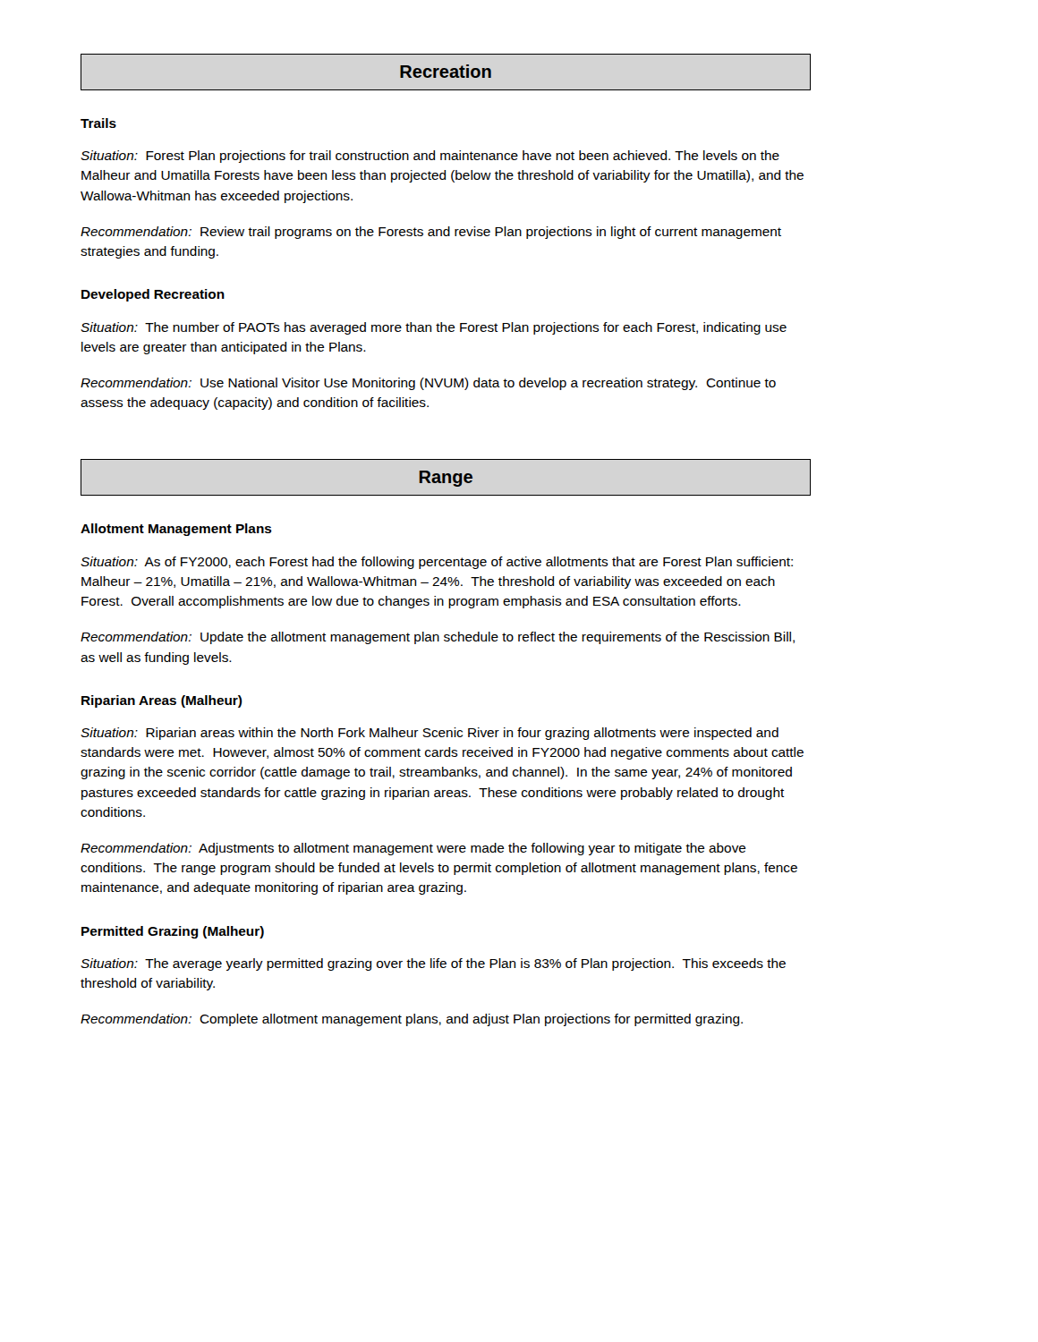Recreation
Trails
Situation: Forest Plan projections for trail construction and maintenance have not been achieved. The levels on the Malheur and Umatilla Forests have been less than projected (below the threshold of variability for the Umatilla), and the Wallowa-Whitman has exceeded projections.
Recommendation: Review trail programs on the Forests and revise Plan projections in light of current management strategies and funding.
Developed Recreation
Situation: The number of PAOTs has averaged more than the Forest Plan projections for each Forest, indicating use levels are greater than anticipated in the Plans.
Recommendation: Use National Visitor Use Monitoring (NVUM) data to develop a recreation strategy. Continue to assess the adequacy (capacity) and condition of facilities.
Range
Allotment Management Plans
Situation: As of FY2000, each Forest had the following percentage of active allotments that are Forest Plan sufficient: Malheur – 21%, Umatilla – 21%, and Wallowa-Whitman – 24%. The threshold of variability was exceeded on each Forest. Overall accomplishments are low due to changes in program emphasis and ESA consultation efforts.
Recommendation: Update the allotment management plan schedule to reflect the requirements of the Rescission Bill, as well as funding levels.
Riparian Areas (Malheur)
Situation: Riparian areas within the North Fork Malheur Scenic River in four grazing allotments were inspected and standards were met. However, almost 50% of comment cards received in FY2000 had negative comments about cattle grazing in the scenic corridor (cattle damage to trail, streambanks, and channel). In the same year, 24% of monitored pastures exceeded standards for cattle grazing in riparian areas. These conditions were probably related to drought conditions.
Recommendation: Adjustments to allotment management were made the following year to mitigate the above conditions. The range program should be funded at levels to permit completion of allotment management plans, fence maintenance, and adequate monitoring of riparian area grazing.
Permitted Grazing (Malheur)
Situation: The average yearly permitted grazing over the life of the Plan is 83% of Plan projection. This exceeds the threshold of variability.
Recommendation: Complete allotment management plans, and adjust Plan projections for permitted grazing.